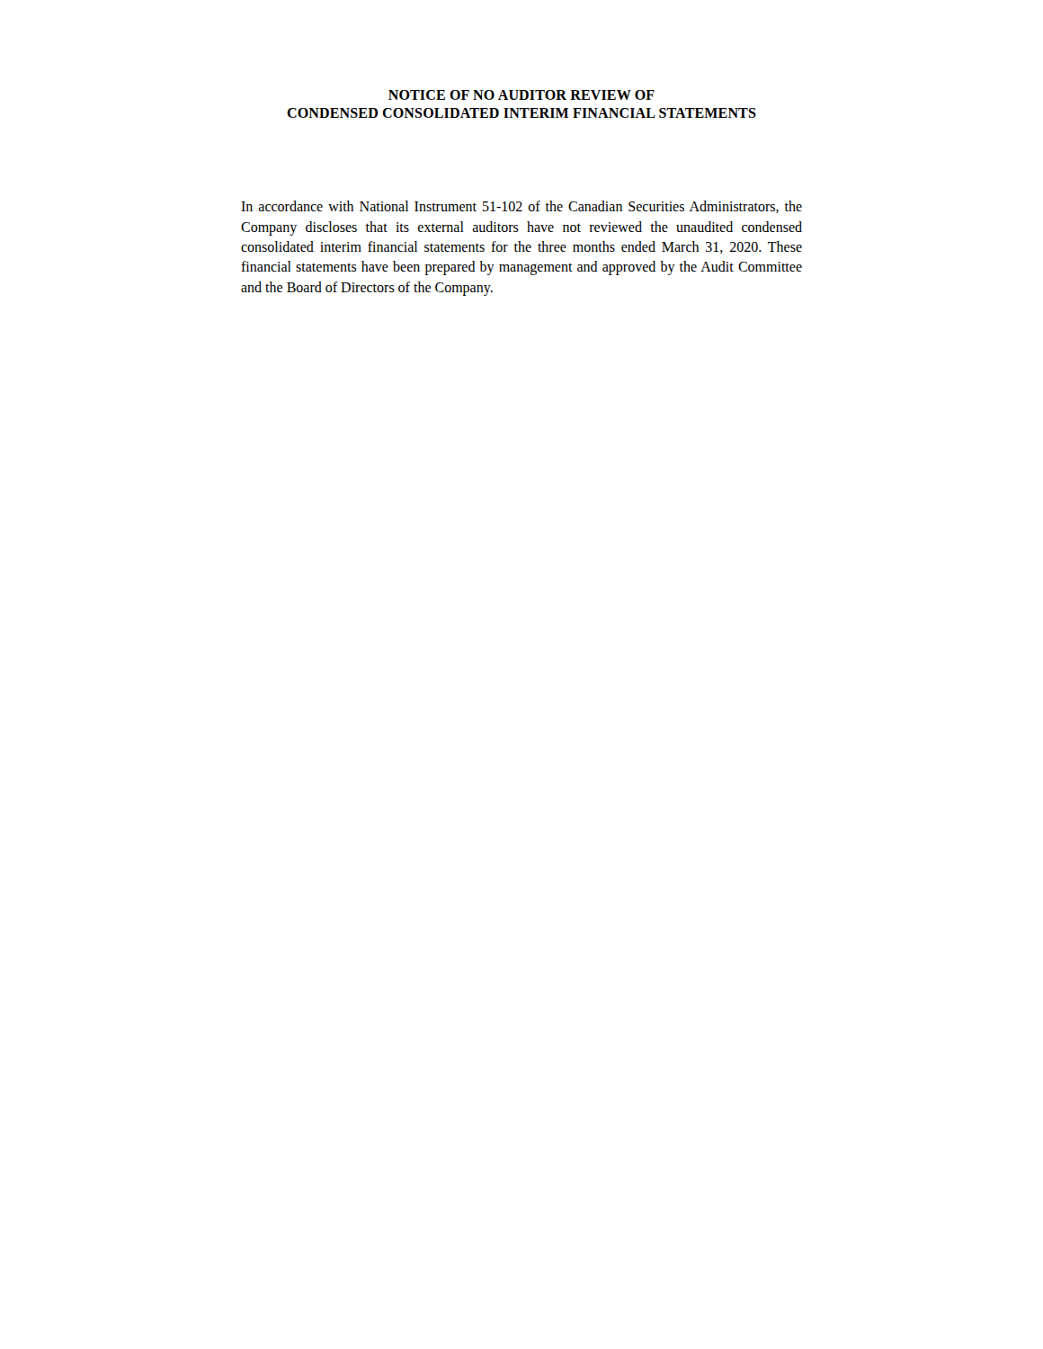NOTICE OF NO AUDITOR REVIEW OF CONDENSED CONSOLIDATED INTERIM FINANCIAL STATEMENTS
In accordance with National Instrument 51-102 of the Canadian Securities Administrators, the Company discloses that its external auditors have not reviewed the unaudited condensed consolidated interim financial statements for the three months ended March 31, 2020. These financial statements have been prepared by management and approved by the Audit Committee and the Board of Directors of the Company.